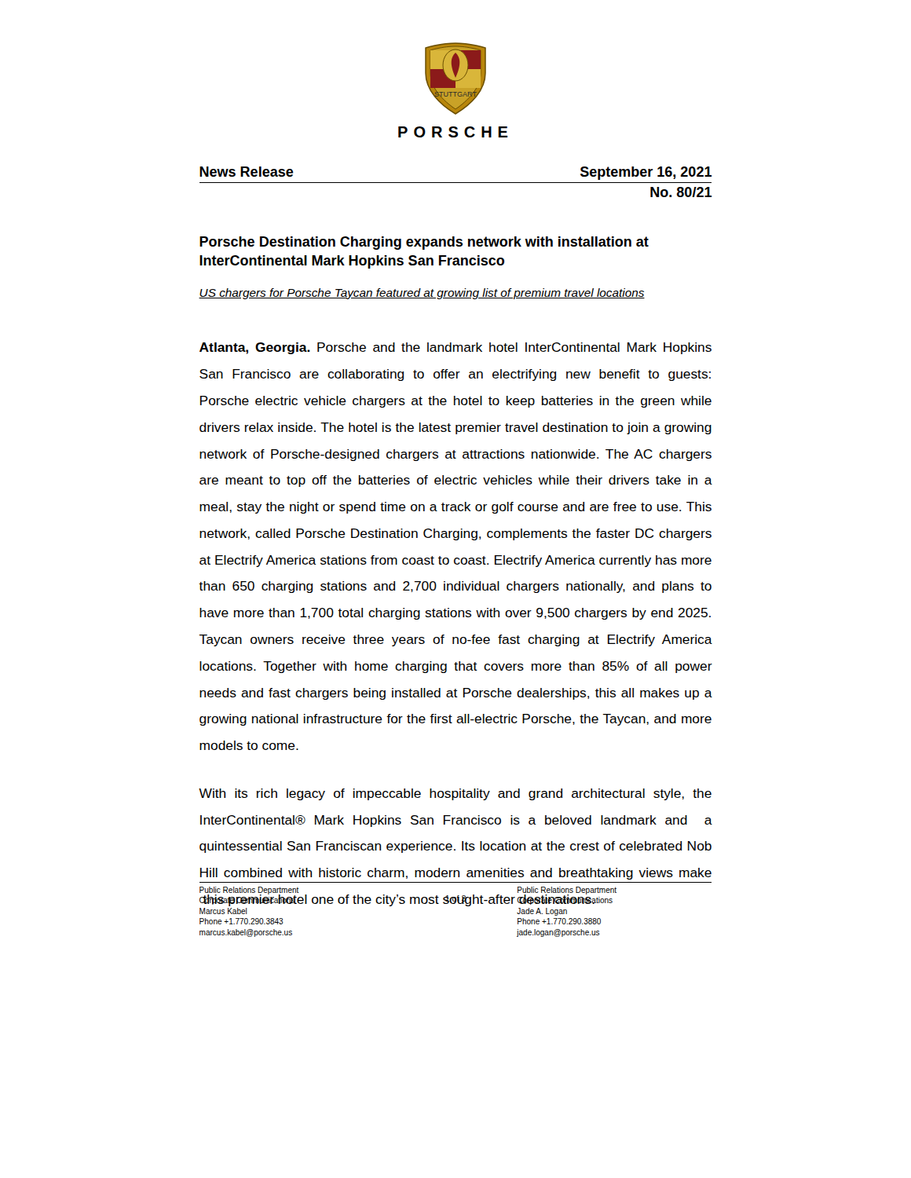STUTTGART
PORSCHE
News Release
September 16, 2021
No. 80/21
Porsche Destination Charging expands network with installation at InterContinental Mark Hopkins San Francisco
US chargers for Porsche Taycan featured at growing list of premium travel locations
Atlanta, Georgia. Porsche and the landmark hotel InterContinental Mark Hopkins San Francisco are collaborating to offer an electrifying new benefit to guests: Porsche electric vehicle chargers at the hotel to keep batteries in the green while drivers relax inside. The hotel is the latest premier travel destination to join a growing network of Porsche-designed chargers at attractions nationwide. The AC chargers are meant to top off the batteries of electric vehicles while their drivers take in a meal, stay the night or spend time on a track or golf course and are free to use. This network, called Porsche Destination Charging, complements the faster DC chargers at Electrify America stations from coast to coast. Electrify America currently has more than 650 charging stations and 2,700 individual chargers nationally, and plans to have more than 1,700 total charging stations with over 9,500 chargers by end 2025. Taycan owners receive three years of no-fee fast charging at Electrify America locations. Together with home charging that covers more than 85% of all power needs and fast chargers being installed at Porsche dealerships, this all makes up a growing national infrastructure for the first all-electric Porsche, the Taycan, and more models to come.
With its rich legacy of impeccable hospitality and grand architectural style, the InterContinental® Mark Hopkins San Francisco is a beloved landmark and a quintessential San Franciscan experience. Its location at the crest of celebrated Nob Hill combined with historic charm, modern amenities and breathtaking views make this premier hotel one of the city’s most sought-after destinations.
Public Relations Department
Corporate Communications
Marcus Kabel
Phone +1.770.290.3843
marcus.kabel@porsche.us
1 of 3
Public Relations Department
Corporate Communications
Jade A. Logan
Phone +1.770.290.3880
jade.logan@porsche.us